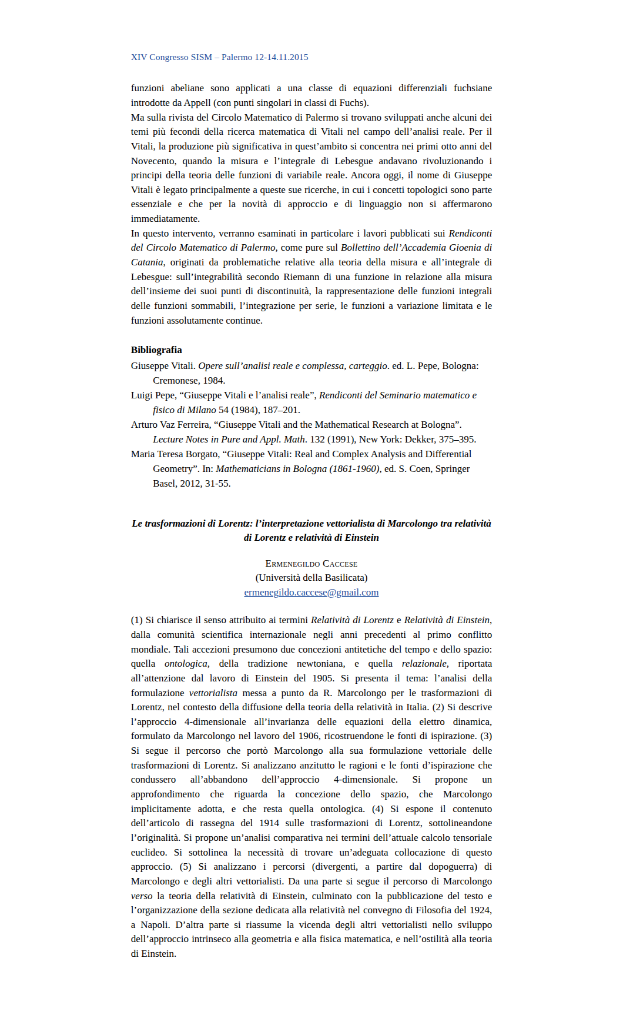XIV Congresso SISM – Palermo 12-14.11.2015
funzioni abeliane sono applicati a una classe di equazioni differenziali fuchsiane introdotte da Appell (con punti singolari in classi di Fuchs).
Ma sulla rivista del Circolo Matematico di Palermo si trovano sviluppati anche alcuni dei temi più fecondi della ricerca matematica di Vitali nel campo dell’analisi reale. Per il Vitali, la produzione più significativa in quest’ambito si concentra nei primi otto anni del Novecento, quando la misura e l’integrale di Lebesgue andavano rivoluzionando i principi della teoria delle funzioni di variabile reale. Ancora oggi, il nome di Giuseppe Vitali è legato principalmente a queste sue ricerche, in cui i concetti topologici sono parte essenziale e che per la novità di approccio e di linguaggio non si affermarono immediatamente.
In questo intervento, verranno esaminati in particolare i lavori pubblicati sui Rendiconti del Circolo Matematico di Palermo, come pure sul Bollettino dell’Accademia Gioenia di Catania, originati da problematiche relative alla teoria della misura e all’integrale di Lebesgue: sull’integrabilità secondo Riemann di una funzione in relazione alla misura dell’insieme dei suoi punti di discontinuità, la rappresentazione delle funzioni integrali delle funzioni sommabili, l’integrazione per serie, le funzioni a variazione limitata e le funzioni assolutamente continue.
Bibliografia
Giuseppe Vitali. Opere sull’analisi reale e complessa, carteggio. ed. L. Pepe, Bologna: Cremonese, 1984.
Luigi Pepe, “Giuseppe Vitali e l’analisi reale”, Rendiconti del Seminario matematico e fisico di Milano 54 (1984), 187–201.
Arturo Vaz Ferreira, “Giuseppe Vitali and the Mathematical Research at Bologna”. Lecture Notes in Pure and Appl. Math. 132 (1991), New York: Dekker, 375–395.
Maria Teresa Borgato, “Giuseppe Vitali: Real and Complex Analysis and Differential Geometry”. In: Mathematicians in Bologna (1861-1960), ed. S. Coen, Springer Basel, 2012, 31-55.
Le trasformazioni di Lorentz: l’interpretazione vettorialista di Marcolongo tra relatività di Lorentz e relatività di Einstein
Ermenegildo Caccese
(Università della Basilicata)
ermenegildo.caccese@gmail.com
(1) Si chiarisce il senso attribuito ai termini Relatività di Lorentz e Relatività di Einstein, dalla comunità scientifica internazionale negli anni precedenti al primo conflitto mondiale. Tali accezioni presumono due concezioni antitetiche del tempo e dello spazio: quella ontologica, della tradizione newtoniana, e quella relazionale, riportata all’attenzione dal lavoro di Einstein del 1905. Si presenta il tema: l’analisi della formulazione vettorialista messa a punto da R. Marcolongo per le trasformazioni di Lorentz, nel contesto della diffusione della teoria della relatività in Italia. (2) Si descrive l’approccio 4-dimensionale all’invarianza delle equazioni della elettro dinamica, formulato da Marcolongo nel lavoro del 1906, ricostruendone le fonti di ispirazione. (3) Si segue il percorso che portò Marcolongo alla sua formulazione vettoriale delle trasformazioni di Lorentz. Si analizzano anzitutto le ragioni e le fonti d’ispirazione che condussero all’abbandono dell’approccio 4-dimensionale. Si propone un approfondimento che riguarda la concezione dello spazio, che Marcolongo implicitamente adotta, e che resta quella ontologica. (4) Si espone il contenuto dell’articolo di rassegna del 1914 sulle trasformazioni di Lorentz, sottolineandone l’originalità. Si propone un’analisi comparativa nei termini dell’attuale calcolo tensoriale euclideo. Si sottolinea la necessità di trovare un’adeguata collocazione di questo approccio. (5) Si analizzano i percorsi (divergenti, a partire dal dopoguerra) di Marcolongo e degli altri vettorialisti. Da una parte si segue il percorso di Marcolongo verso la teoria della relatività di Einstein, culminato con la pubblicazione del testo e l’organizzazione della sezione dedicata alla relatività nel convegno di Filosofia del 1924, a Napoli. D’altra parte si riassume la vicenda degli altri vettorialisti nello sviluppo dell’approccio intrinseco alla geometria e alla fisica matematica, e nell’ostilità alla teoria di Einstein.